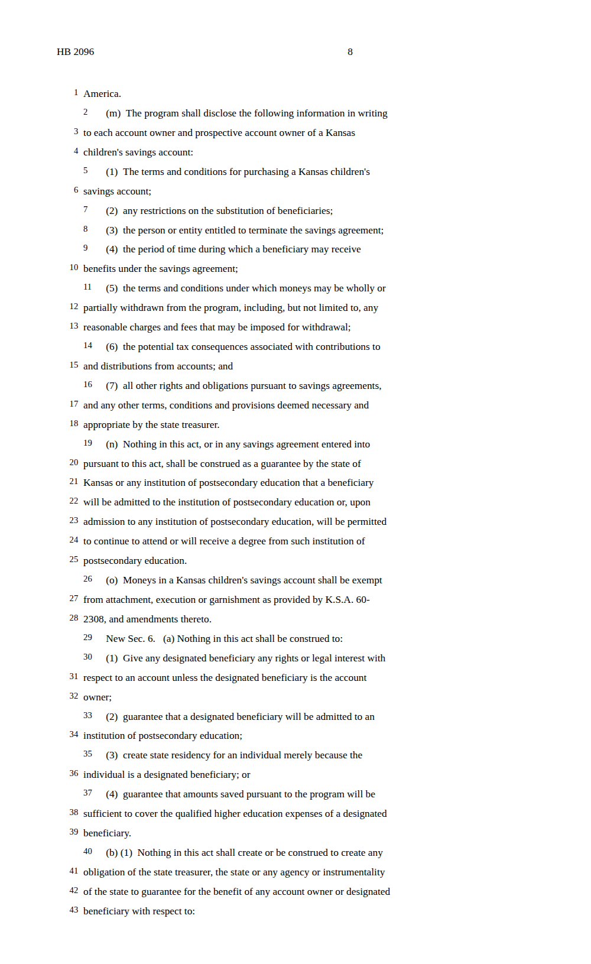HB 2096 8
America.
(m) The program shall disclose the following information in writing
to each account owner and prospective account owner of a Kansas
children's savings account:
(1) The terms and conditions for purchasing a Kansas children's
savings account;
(2) any restrictions on the substitution of beneficiaries;
(3) the person or entity entitled to terminate the savings agreement;
(4) the period of time during which a beneficiary may receive
benefits under the savings agreement;
(5) the terms and conditions under which moneys may be wholly or
partially withdrawn from the program, including, but not limited to, any
reasonable charges and fees that may be imposed for withdrawal;
(6) the potential tax consequences associated with contributions to
and distributions from accounts; and
(7) all other rights and obligations pursuant to savings agreements,
and any other terms, conditions and provisions deemed necessary and
appropriate by the state treasurer.
(n) Nothing in this act, or in any savings agreement entered into
pursuant to this act, shall be construed as a guarantee by the state of
Kansas or any institution of postsecondary education that a beneficiary
will be admitted to the institution of postsecondary education or, upon
admission to any institution of postsecondary education, will be permitted
to continue to attend or will receive a degree from such institution of
postsecondary education.
(o) Moneys in a Kansas children's savings account shall be exempt
from attachment, execution or garnishment as provided by K.S.A. 60-
2308, and amendments thereto.
New Sec. 6. (a) Nothing in this act shall be construed to:
(1) Give any designated beneficiary any rights or legal interest with
respect to an account unless the designated beneficiary is the account
owner;
(2) guarantee that a designated beneficiary will be admitted to an
institution of postsecondary education;
(3) create state residency for an individual merely because the
individual is a designated beneficiary; or
(4) guarantee that amounts saved pursuant to the program will be
sufficient to cover the qualified higher education expenses of a designated
beneficiary.
(b) (1) Nothing in this act shall create or be construed to create any
obligation of the state treasurer, the state or any agency or instrumentality
of the state to guarantee for the benefit of any account owner or designated
beneficiary with respect to: